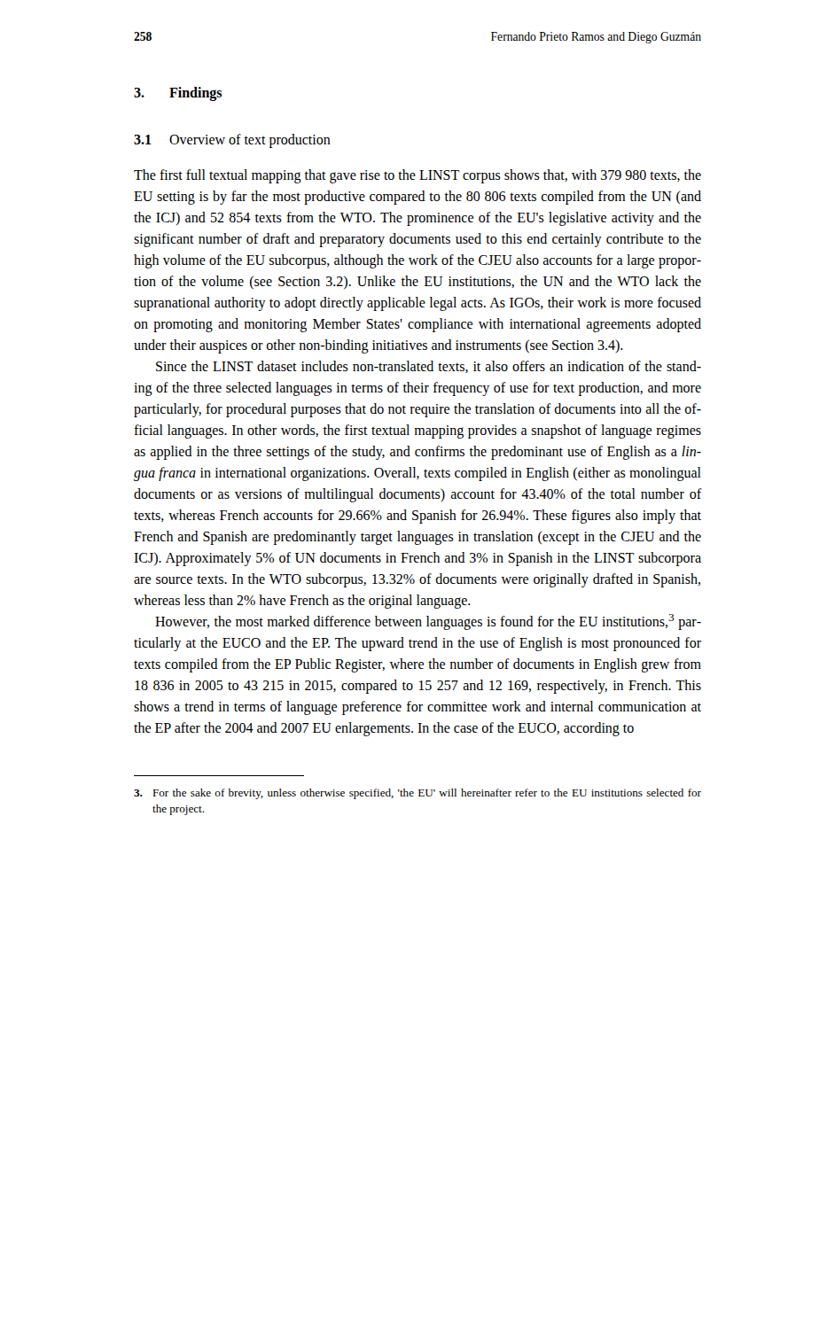258 Fernando Prieto Ramos and Diego Guzmán
3. Findings
3.1 Overview of text production
The first full textual mapping that gave rise to the LINST corpus shows that, with 379 980 texts, the EU setting is by far the most productive compared to the 80 806 texts compiled from the UN (and the ICJ) and 52 854 texts from the WTO. The prominence of the EU's legislative activity and the significant number of draft and preparatory documents used to this end certainly contribute to the high volume of the EU subcorpus, although the work of the CJEU also accounts for a large proportion of the volume (see Section 3.2). Unlike the EU institutions, the UN and the WTO lack the supranational authority to adopt directly applicable legal acts. As IGOs, their work is more focused on promoting and monitoring Member States' compliance with international agreements adopted under their auspices or other non-binding initiatives and instruments (see Section 3.4).
Since the LINST dataset includes non-translated texts, it also offers an indication of the standing of the three selected languages in terms of their frequency of use for text production, and more particularly, for procedural purposes that do not require the translation of documents into all the official languages. In other words, the first textual mapping provides a snapshot of language regimes as applied in the three settings of the study, and confirms the predominant use of English as a lingua franca in international organizations. Overall, texts compiled in English (either as monolingual documents or as versions of multilingual documents) account for 43.40% of the total number of texts, whereas French accounts for 29.66% and Spanish for 26.94%. These figures also imply that French and Spanish are predominantly target languages in translation (except in the CJEU and the ICJ). Approximately 5% of UN documents in French and 3% in Spanish in the LINST subcorpora are source texts. In the WTO subcorpus, 13.32% of documents were originally drafted in Spanish, whereas less than 2% have French as the original language.
However, the most marked difference between languages is found for the EU institutions,3 particularly at the EUCO and the EP. The upward trend in the use of English is most pronounced for texts compiled from the EP Public Register, where the number of documents in English grew from 18 836 in 2005 to 43 215 in 2015, compared to 15 257 and 12 169, respectively, in French. This shows a trend in terms of language preference for committee work and internal communication at the EP after the 2004 and 2007 EU enlargements. In the case of the EUCO, according to
3. For the sake of brevity, unless otherwise specified, 'the EU' will hereinafter refer to the EU institutions selected for the project.